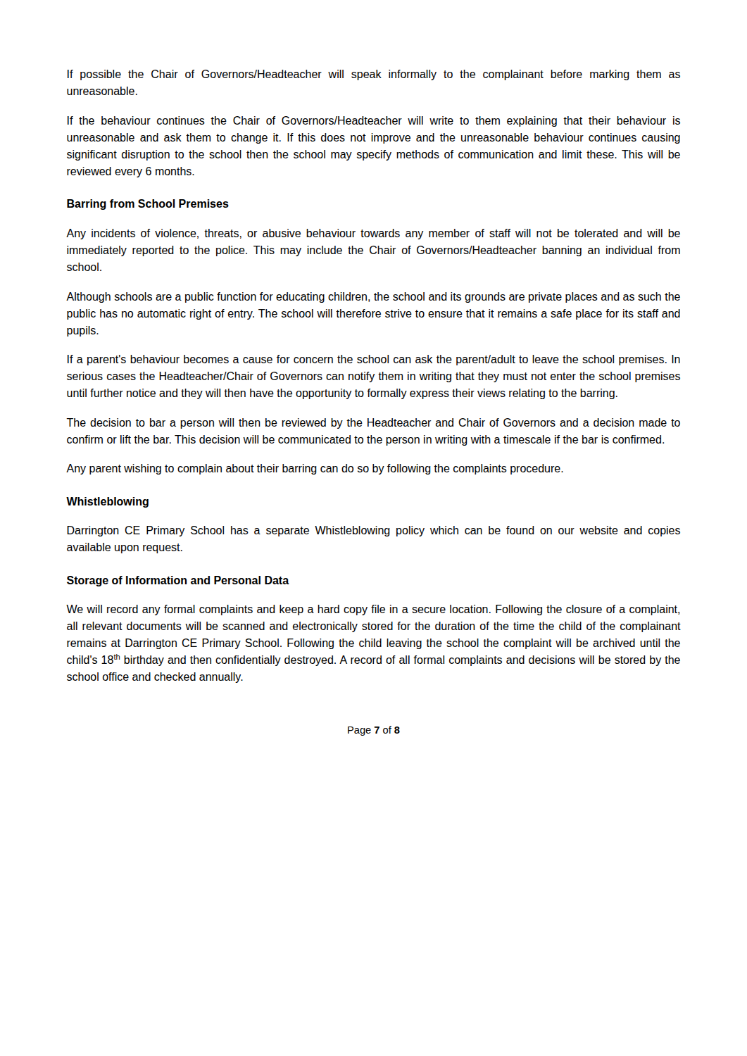If possible the Chair of Governors/Headteacher will speak informally to the complainant before marking them as unreasonable.
If the behaviour continues the Chair of Governors/Headteacher will write to them explaining that their behaviour is unreasonable and ask them to change it. If this does not improve and the unreasonable behaviour continues causing significant disruption to the school then the school may specify methods of communication and limit these. This will be reviewed every 6 months.
Barring from School Premises
Any incidents of violence, threats, or abusive behaviour towards any member of staff will not be tolerated and will be immediately reported to the police. This may include the Chair of Governors/Headteacher banning an individual from school.
Although schools are a public function for educating children, the school and its grounds are private places and as such the public has no automatic right of entry. The school will therefore strive to ensure that it remains a safe place for its staff and pupils.
If a parent's behaviour becomes a cause for concern the school can ask the parent/adult to leave the school premises. In serious cases the Headteacher/Chair of Governors can notify them in writing that they must not enter the school premises until further notice and they will then have the opportunity to formally express their views relating to the barring.
The decision to bar a person will then be reviewed by the Headteacher and Chair of Governors and a decision made to confirm or lift the bar. This decision will be communicated to the person in writing with a timescale if the bar is confirmed.
Any parent wishing to complain about their barring can do so by following the complaints procedure.
Whistleblowing
Darrington CE Primary School has a separate Whistleblowing policy which can be found on our website and copies available upon request.
Storage of Information and Personal Data
We will record any formal complaints and keep a hard copy file in a secure location. Following the closure of a complaint, all relevant documents will be scanned and electronically stored for the duration of the time the child of the complainant remains at Darrington CE Primary School. Following the child leaving the school the complaint will be archived until the child's 18th birthday and then confidentially destroyed. A record of all formal complaints and decisions will be stored by the school office and checked annually.
Page 7 of 8